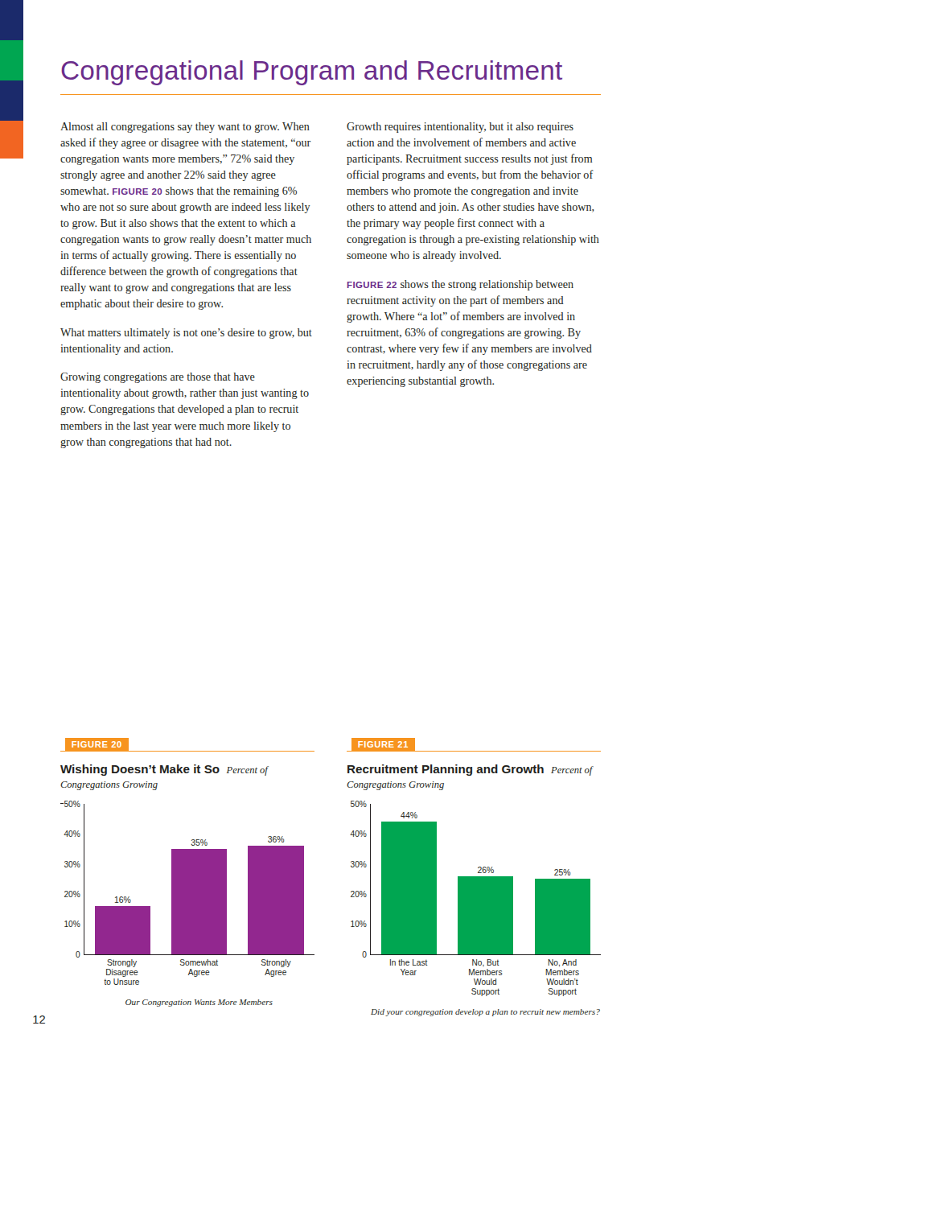Congregational Program and Recruitment
Almost all congregations say they want to grow. When asked if they agree or disagree with the statement, “our congregation wants more members,” 72% said they strongly agree and another 22% said they agree somewhat. FIGURE 20 shows that the remaining 6% who are not so sure about growth are indeed less likely to grow. But it also shows that the extent to which a congregation wants to grow really doesn’t matter much in terms of actually growing. There is essentially no difference between the growth of congregations that really want to grow and congregations that are less emphatic about their desire to grow.
What matters ultimately is not one’s desire to grow, but intentionality and action.
Growing congregations are those that have intentionality about growth, rather than just wanting to grow. Congregations that developed a plan to recruit members in the last year were much more likely to grow than congregations that had not.
Growth requires intentionality, but it also requires action and the involvement of members and active participants. Recruitment success results not just from official programs and events, but from the behavior of members who promote the congregation and invite others to attend and join. As other studies have shown, the primary way people first connect with a congregation is through a pre-existing relationship with someone who is already involved.
FIGURE 22 shows the strong relationship between recruitment activity on the part of members and growth. Where “a lot” of members are involved in recruitment, 63% of congregations are growing. By contrast, where very few if any members are involved in recruitment, hardly any of those congregations are experiencing substantial growth.
FIGURE 20
Wishing Doesn’t Make it So Percent of Congregations Growing
50% 40% 30% 20% 10% 0
16%
35%
36%
Strongly Disagree
to Unsure
Somewhat
Agree
Strongly
Agree
Our Congregation Wants More Members
FIGURE 21
Recruitment Planning and Growth Percent of Congregations Growing
50% 40% 30% 20% 10% 0
44%
26%
25%
In the Last Year
No, But Members
Would Support
No, And Members
Wouldn’t Support
Did your congregation develop a plan to recruit new members?
12